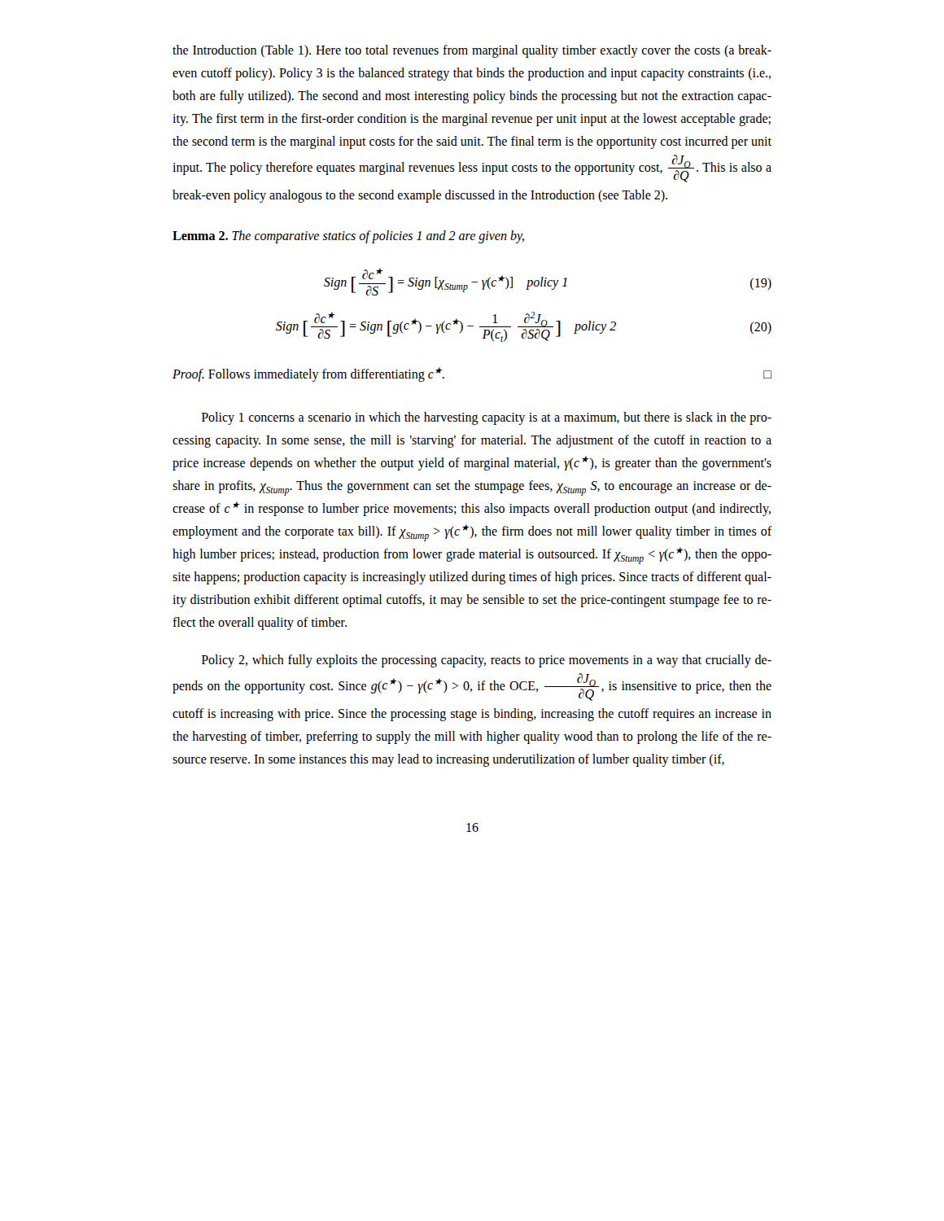the Introduction (Table 1). Here too total revenues from marginal quality timber exactly cover the costs (a break-even cutoff policy). Policy 3 is the balanced strategy that binds the production and input capacity constraints (i.e., both are fully utilized). The second and most interesting policy binds the processing but not the extraction capacity. The first term in the first-order condition is the marginal revenue per unit input at the lowest acceptable grade; the second term is the marginal input costs for the said unit. The final term is the opportunity cost incurred per unit input. The policy therefore equates marginal revenues less input costs to the opportunity cost, ∂JO∂Q. This is also a break-even policy analogous to the second example discussed in the Introduction (see Table 2).
Lemma 2. The comparative statics of policies 1 and 2 are given by,
| Sign [ ∂c ★ ∂S ] = Sign [ χ Stump − γ ( c ★ )] policy 1 | (19) |
| Sign [ ∂c ★ ∂S ] = Sign [ g ( c ★ ) − γ ( c ★ ) − 1 P ( c t ) ∂ 2 J O ∂S∂Q ] policy 2 | (20) |
Proof. Follows immediately from differentiating c★. □
Policy 1 concerns a scenario in which the harvesting capacity is at a maximum, but there is slack in the processing capacity. In some sense, the mill is 'starving' for material. The adjustment of the cutoff in reaction to a price increase depends on whether the output yield of marginal material, γ(c★), is greater than the government's share in profits, χStump. Thus the government can set the stumpage fees, χStump S, to encourage an increase or decrease of c★ in response to lumber price movements; this also impacts overall production output (and indirectly, employment and the corporate tax bill). If χStump > γ(c★), the firm does not mill lower quality timber in times of high lumber prices; instead, production from lower grade material is outsourced. If χStump < γ(c★), then the opposite happens; production capacity is increasingly utilized during times of high prices. Since tracts of different quality distribution exhibit different optimal cutoffs, it may be sensible to set the price-contingent stumpage fee to reflect the overall quality of timber.
Policy 2, which fully exploits the processing capacity, reacts to price movements in a way that crucially depends on the opportunity cost. Since g(c★) − γ(c★) > 0, if the OCE, ∂JO∂Q, is insensitive to price, then the cutoff is increasing with price. Since the processing stage is binding, increasing the cutoff requires an increase in the harvesting of timber, preferring to supply the mill with higher quality wood than to prolong the life of the resource reserve. In some instances this may lead to increasing underutilization of lumber quality timber (if,
16